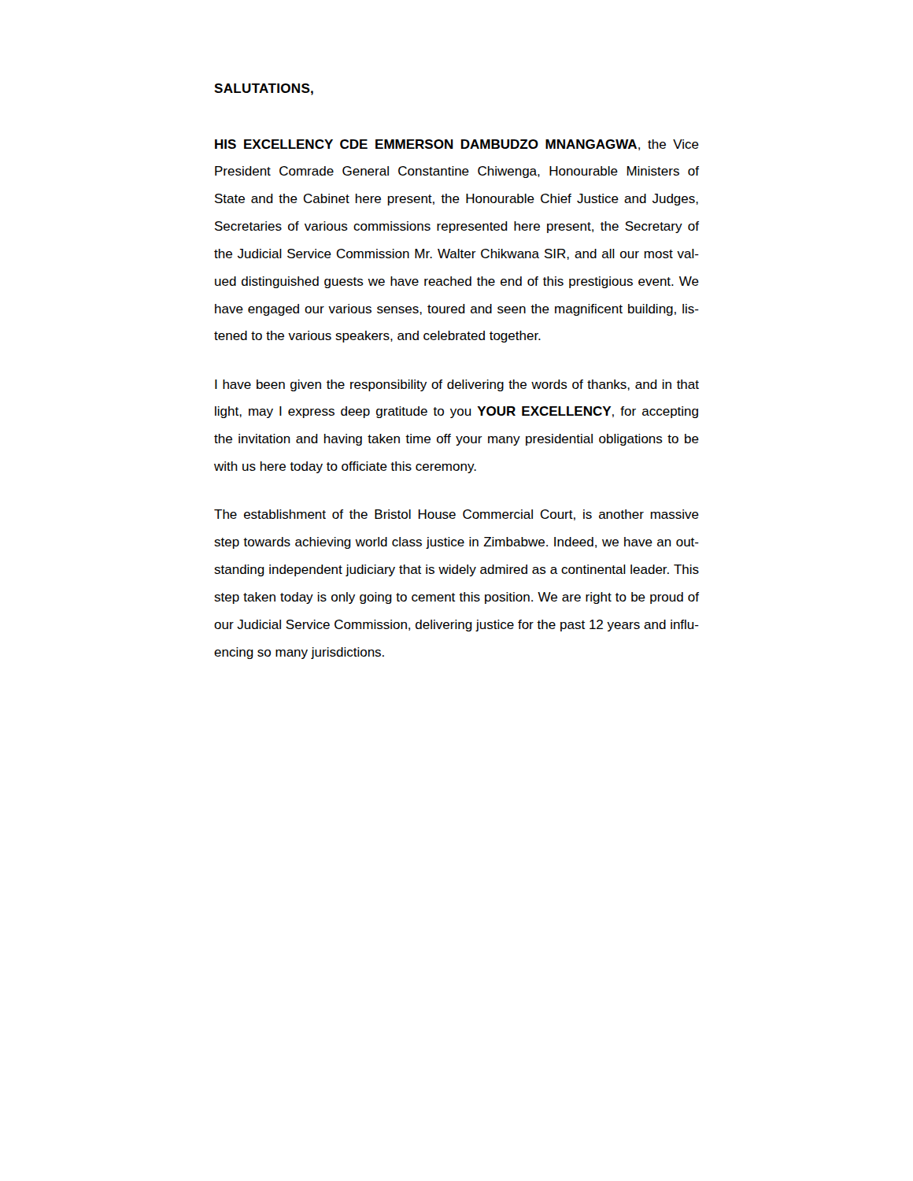SALUTATIONS,
HIS EXCELLENCY CDE EMMERSON DAMBUDZO MNANGAGWA, the Vice President Comrade General Constantine Chiwenga, Honourable Ministers of State and the Cabinet here present, the Honourable Chief Justice and Judges, Secretaries of various commissions represented here present, the Secretary of the Judicial Service Commission Mr. Walter Chikwana SIR, and all our most valued distinguished guests we have reached the end of this prestigious event. We have engaged our various senses, toured and seen the magnificent building, listened to the various speakers, and celebrated together.
I have been given the responsibility of delivering the words of thanks, and in that light, may I express deep gratitude to you YOUR EXCELLENCY, for accepting the invitation and having taken time off your many presidential obligations to be with us here today to officiate this ceremony.
The establishment of the Bristol House Commercial Court, is another massive step towards achieving world class justice in Zimbabwe. Indeed, we have an outstanding independent judiciary that is widely admired as a continental leader. This step taken today is only going to cement this position. We are right to be proud of our Judicial Service Commission, delivering justice for the past 12 years and influencing so many jurisdictions.